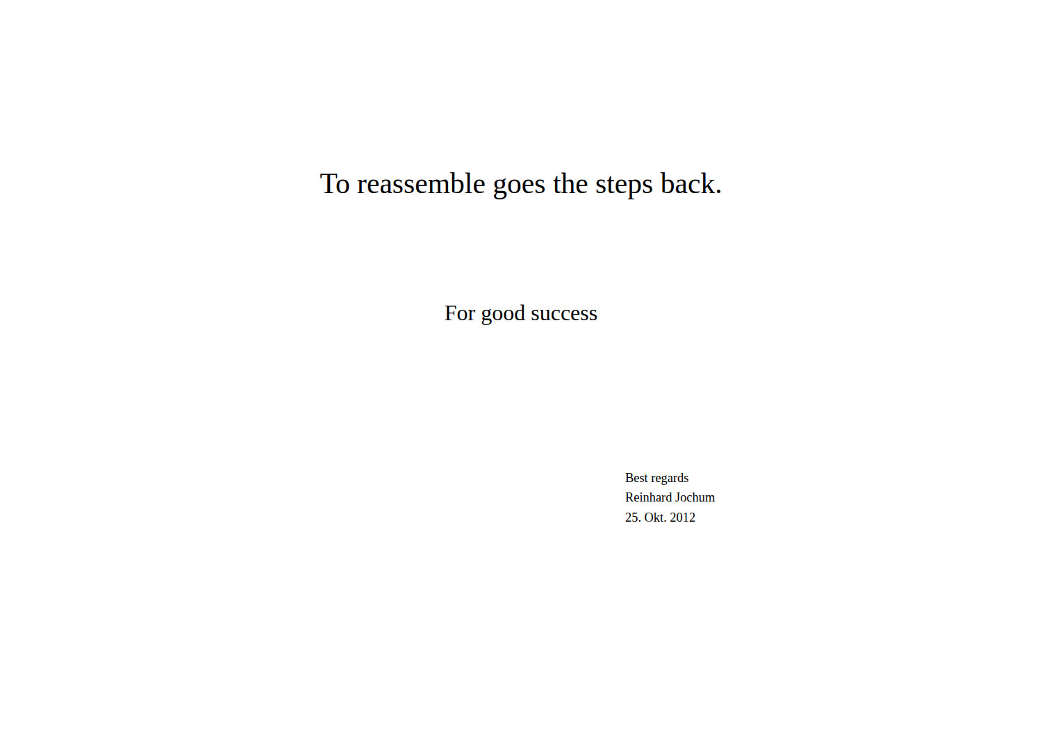To reassemble goes the steps back.
For good success
Best regards
Reinhard Jochum
25. Okt. 2012